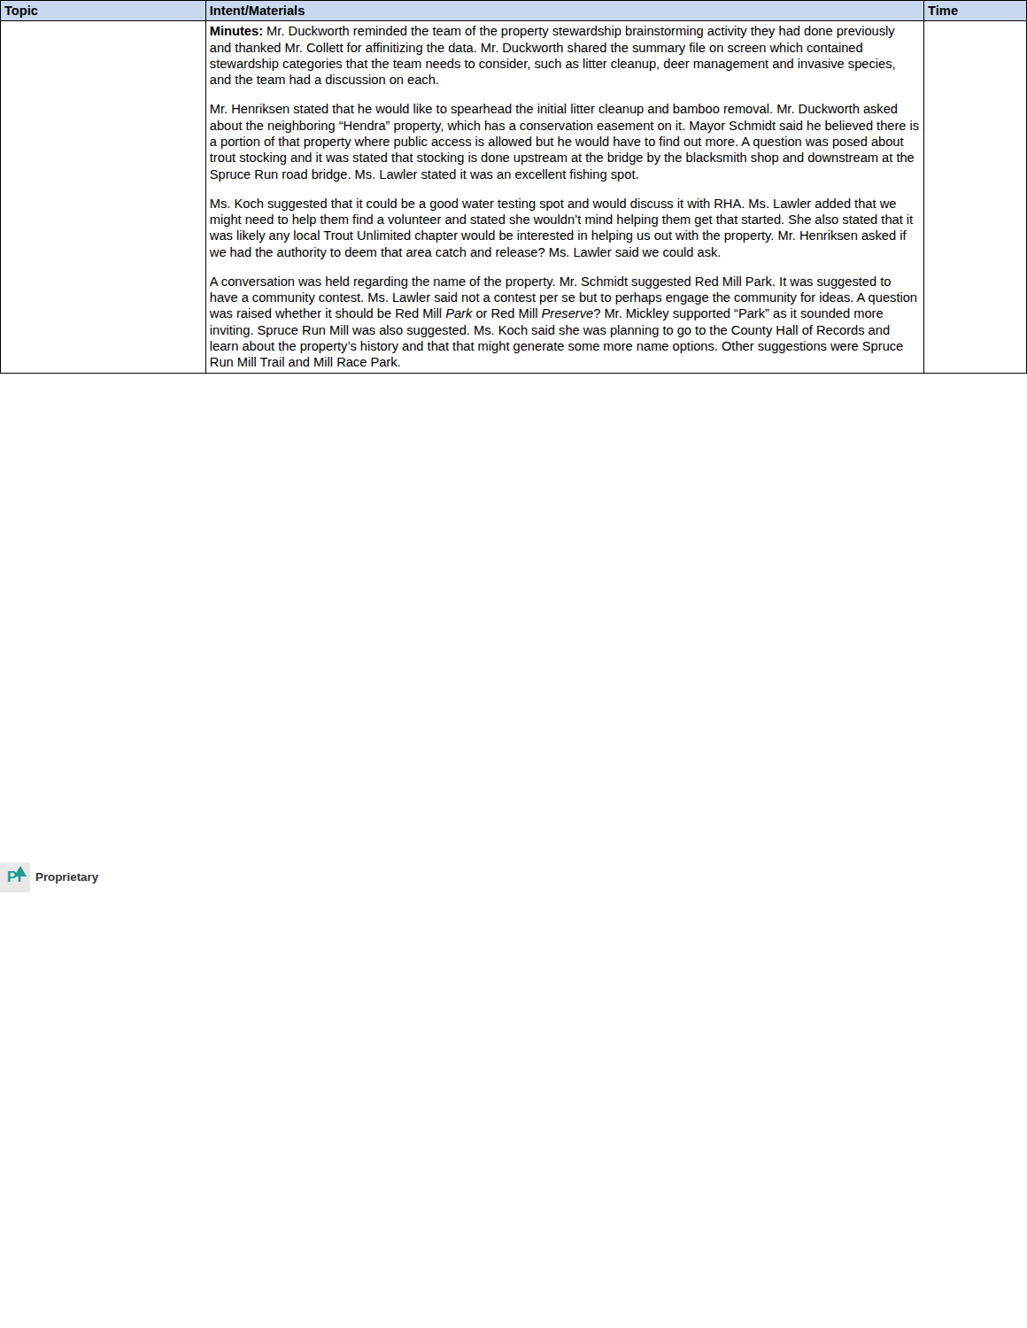| Topic | Intent/Materials | Time |
| --- | --- | --- |
| | Minutes: Mr. Duckworth reminded the team of the property stewardship brainstorming activity they had done previously and thanked Mr. Collett for affinitizing the data. Mr. Duckworth shared the summary file on screen which contained stewardship categories that the team needs to consider, such as litter cleanup, deer management and invasive species, and the team had a discussion on each. Mr. Henriksen stated that he would like to spearhead the initial litter cleanup and bamboo removal. Mr. Duckworth asked about the neighboring “Hendra” property, which has a conservation easement on it. Mayor Schmidt said he believed there is a portion of that property where public access is allowed but he would have to find out more. A question was posed about trout stocking and it was stated that stocking is done upstream at the bridge by the blacksmith shop and downstream at the Spruce Run road bridge. Ms. Lawler stated it was an excellent fishing spot. Ms. Koch suggested that it could be a good water testing spot and would discuss it with RHA. Ms. Lawler added that we might need to help them find a volunteer and stated she wouldn’t mind helping them get that started. She also stated that it was likely any local Trout Unlimited chapter would be interested in helping us out with the property. Mr. Henriksen asked if we had the authority to deem that area catch and release? Ms. Lawler said we could ask. A conversation was held regarding the name of the property. Mr. Schmidt suggested Red Mill Park. It was suggested to have a community contest. Ms. Lawler said not a contest per se but to perhaps engage the community for ideas. A question was raised whether it should be Red Mill Park or Red Mill Preserve ? Mr. Mickley supported “Park” as it sounded more inviting. Spruce Run Mill was also suggested. Ms. Koch said she was planning to go to the County Hall of Records and learn about the property’s history and that that might generate some more name options. Other suggestions were Spruce Run Mill Trail and Mill Race Park. | |
Pr
Proprietary